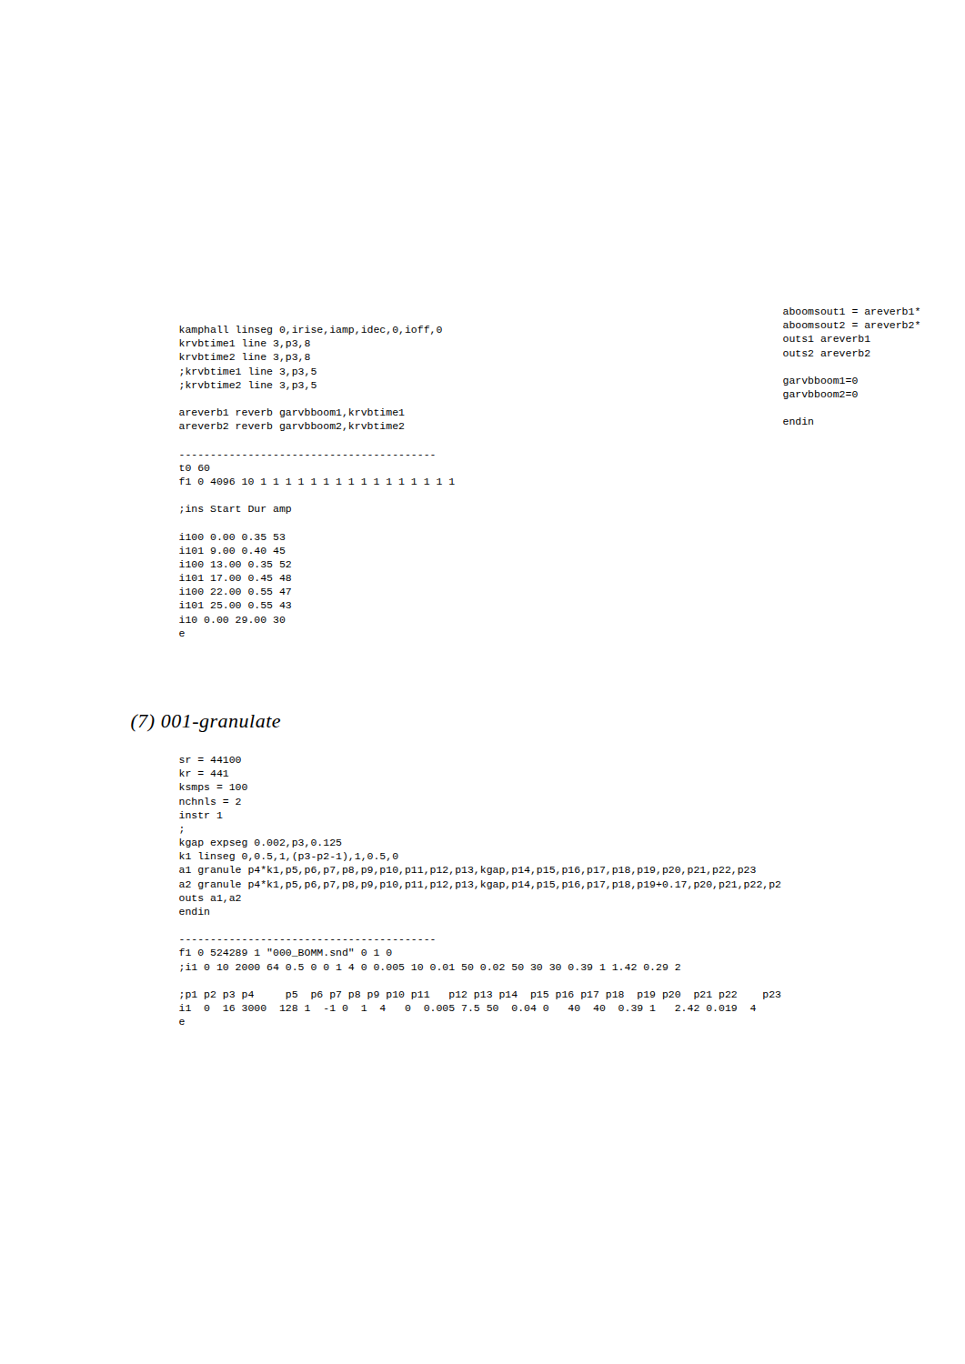kamphall linseg 0,irise,iamp,idec,0,ioff,0
krvbtime1 line 3,p3,8
krvbtime2 line 3,p3,8
;krvbtime1 line 3,p3,5
;krvbtime2 line 3,p3,5

areverb1 reverb garvbboom1,krvbtime1
areverb2 reverb garvbboom2,krvbtime2

-----------------------------------------
t0 60
f1 0 4096 10 1 1 1 1 1 1 1 1 1 1 1 1 1 1 1 1

;ins Start Dur amp

i100 0.00 0.35 53
i101 9.00 0.40 45
i100 13.00 0.35 52
i101 17.00 0.45 48
i100 22.00 0.55 47
i101 25.00 0.55 43
i10 0.00 29.00 30
e
aboomsout1 = areverb1*
aboomsout2 = areverb2*
outs1 areverb1
outs2 areverb2

garvbboom1=0
garvbboom2=0

endin
(7) 001-granulate
sr = 44100
kr = 441
ksmps = 100
nchnls = 2
instr 1
;
kgap expseg 0.002,p3,0.125
k1 linseg 0,0.5,1,(p3-p2-1),1,0.5,0
a1 granule p4*k1,p5,p6,p7,p8,p9,p10,p11,p12,p13,kgap,p14,p15,p16,p17,p18,p19,p20,p21,p22,p23
a2 granule p4*k1,p5,p6,p7,p8,p9,p10,p11,p12,p13,kgap,p14,p15,p16,p17,p18,p19+0.17,p20,p21,p22,p2
outs a1,a2
endin

-----------------------------------------
f1 0 524289 1 "000_BOMM.snd" 0 1 0
;i1 0 10 2000 64 0.5 0 0 1 4 0 0.005 10 0.01 50 0.02 50 30 30 0.39 1 1.42 0.29 2

;p1 p2 p3 p4     p5  p6 p7 p8 p9 p10 p11   p12 p13 p14  p15 p16 p17 p18  p19 p20  p21 p22    p23
i1  0  16 3000  128 1  -1 0  1  4   0  0.005 7.5 50  0.04 0   40  40  0.39 1   2.42 0.019  4
e